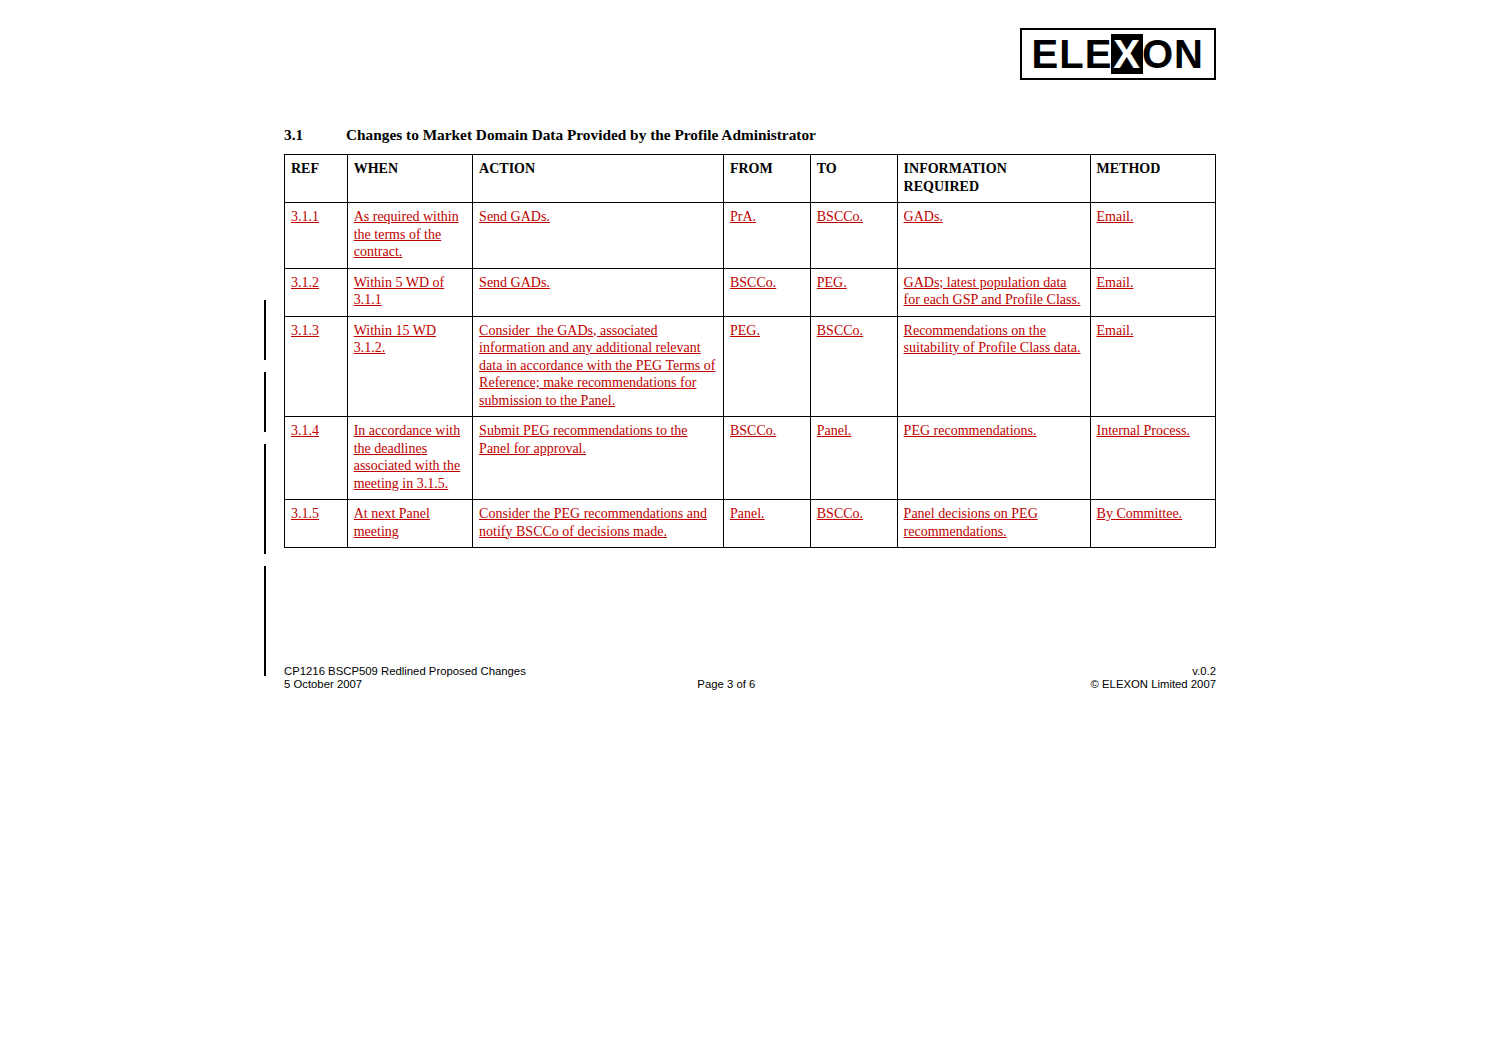ELEXON
3.1 Changes to Market Domain Data Provided by the Profile Administrator
| REF | WHEN | ACTION | FROM | TO | INFORMATION REQUIRED | METHOD |
| --- | --- | --- | --- | --- | --- | --- |
| 3.1.1 | As required within the terms of the contract. | Send GADs. | PrA. | BSCCo. | GADs. | Email. |
| 3.1.2 | Within 5 WD of 3.1.1 | Send GADs. | BSCCo. | PEG. | GADs; latest population data for each GSP and Profile Class. | Email. |
| 3.1.3 | Within 15 WD 3.1.2. | Consider the GADs, associated information and any additional relevant data in accordance with the PEG Terms of Reference; make recommendations for submission to the Panel. | PEG. | BSCCo. | Recommendations on the suitability of Profile Class data. | Email. |
| 3.1.4 | In accordance with the deadlines associated with the meeting in 3.1.5. | Submit PEG recommendations to the Panel for approval. | BSCCo. | Panel. | PEG recommendations. | Internal Process. |
| 3.1.5 | At next Panel meeting | Consider the PEG recommendations and notify BSCCo of decisions made. | Panel. | BSCCo. | Panel decisions on PEG recommendations. | By Committee. |
CP1216 BSCP509 Redlined Proposed Changes
v.0.2
5 October 2007
Page 3 of 6
© ELEXON Limited 2007